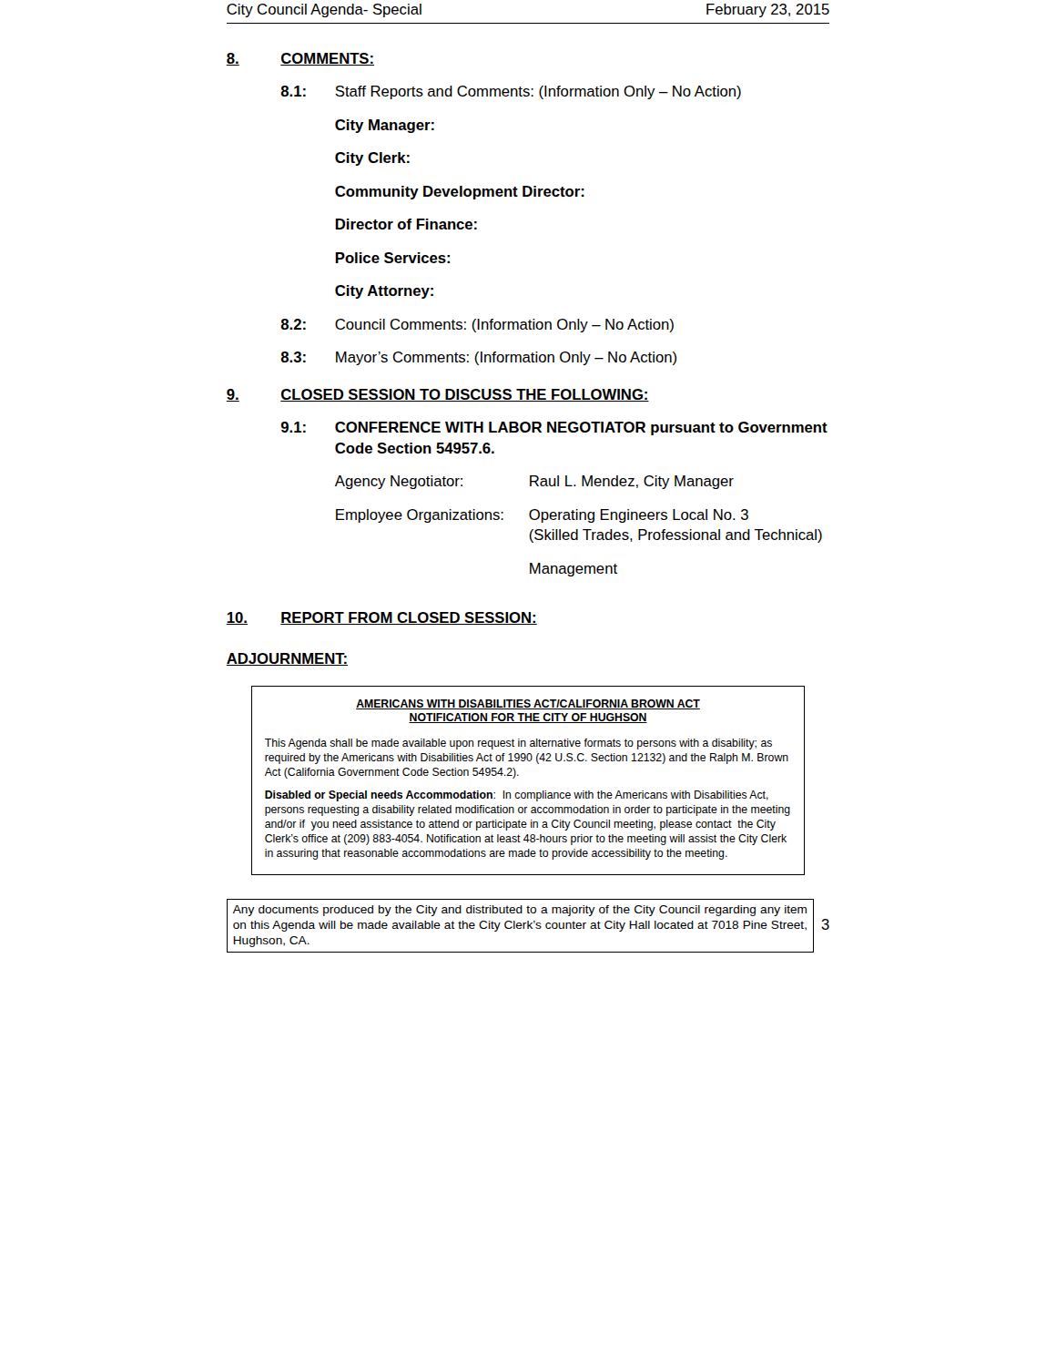City Council Agenda- Special February 23, 2015
8. COMMENTS:
8.1: Staff Reports and Comments: (Information Only – No Action)
City Manager:
City Clerk:
Community Development Director:
Director of Finance:
Police Services:
City Attorney:
8.2: Council Comments: (Information Only – No Action)
8.3: Mayor’s Comments: (Information Only – No Action)
9. CLOSED SESSION TO DISCUSS THE FOLLOWING:
9.1: CONFERENCE WITH LABOR NEGOTIATOR pursuant to Government Code Section 54957.6.
| Agency Negotiator: | Raul L. Mendez, City Manager |
| Employee Organizations: | Operating Engineers Local No. 3 (Skilled Trades, Professional and Technical) |
| | Management |
10. REPORT FROM CLOSED SESSION:
ADJOURNMENT:
AMERICANS WITH DISABILITIES ACT/CALIFORNIA BROWN ACT
NOTIFICATION FOR THE CITY OF HUGHSON
This Agenda shall be made available upon request in alternative formats to persons with a disability; as required by the Americans with Disabilities Act of 1990 (42 U.S.C. Section 12132) and the Ralph M. Brown Act (California Government Code Section 54954.2).
Disabled or Special needs Accommodation: In compliance with the Americans with Disabilities Act, persons requesting a disability related modification or accommodation in order to participate in the meeting and/or if you need assistance to attend or participate in a City Council meeting, please contact the City Clerk’s office at (209) 883-4054. Notification at least 48-hours prior to the meeting will assist the City Clerk in assuring that reasonable accommodations are made to provide accessibility to the meeting.
Any documents produced by the City and distributed to a majority of the City Council regarding any item on this Agenda will be made available at the City Clerk’s counter at City Hall located at 7018 Pine Street, Hughson, CA.
3